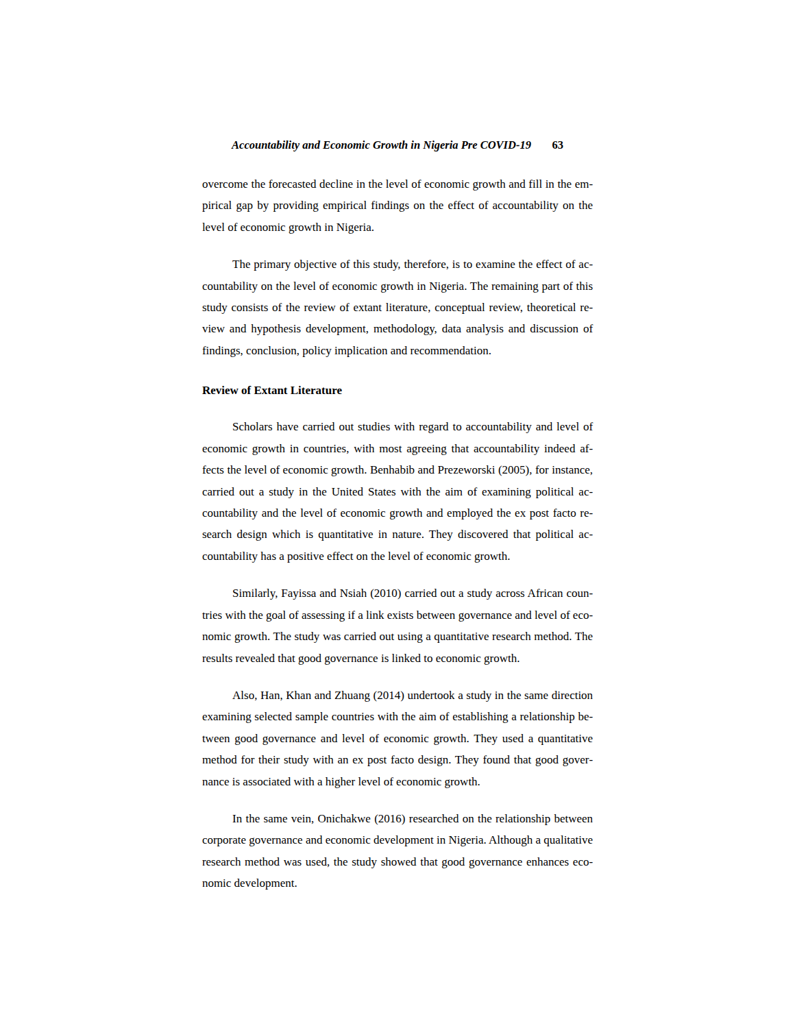Accountability and Economic Growth in Nigeria Pre COVID-19 63
overcome the forecasted decline in the level of economic growth and fill in the empirical gap by providing empirical findings on the effect of accountability on the level of economic growth in Nigeria.
The primary objective of this study, therefore, is to examine the effect of accountability on the level of economic growth in Nigeria. The remaining part of this study consists of the review of extant literature, conceptual review, theoretical review and hypothesis development, methodology, data analysis and discussion of findings, conclusion, policy implication and recommendation.
Review of Extant Literature
Scholars have carried out studies with regard to accountability and level of economic growth in countries, with most agreeing that accountability indeed affects the level of economic growth. Benhabib and Prezeworski (2005), for instance, carried out a study in the United States with the aim of examining political accountability and the level of economic growth and employed the ex post facto research design which is quantitative in nature. They discovered that political accountability has a positive effect on the level of economic growth.
Similarly, Fayissa and Nsiah (2010) carried out a study across African countries with the goal of assessing if a link exists between governance and level of economic growth. The study was carried out using a quantitative research method. The results revealed that good governance is linked to economic growth.
Also, Han, Khan and Zhuang (2014) undertook a study in the same direction examining selected sample countries with the aim of establishing a relationship between good governance and level of economic growth. They used a quantitative method for their study with an ex post facto design. They found that good governance is associated with a higher level of economic growth.
In the same vein, Onichakwe (2016) researched on the relationship between corporate governance and economic development in Nigeria. Although a qualitative research method was used, the study showed that good governance enhances economic development.